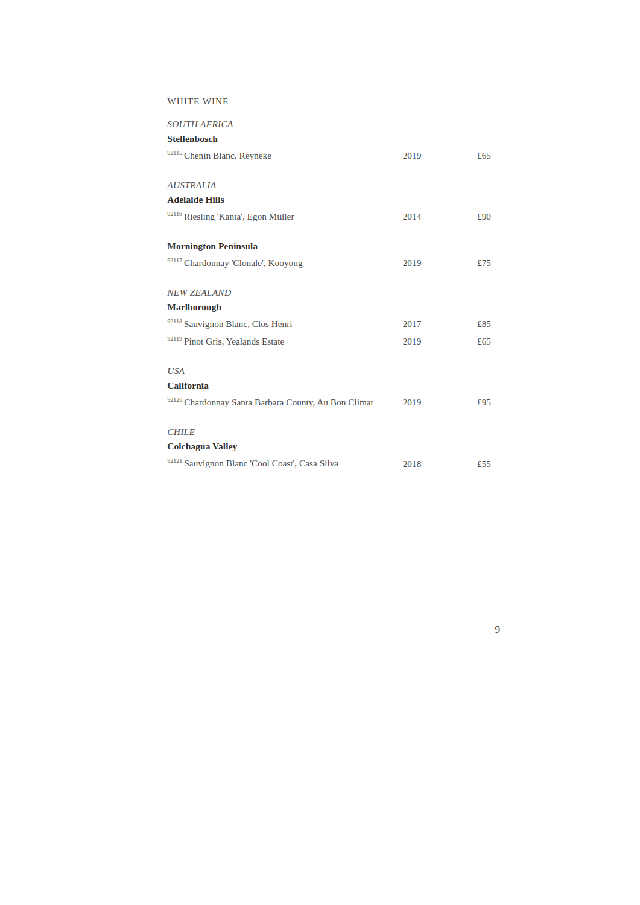WHITE WINE
SOUTH AFRICA
Stellenbosch
| 92115 Chenin Blanc, Reyneke | 2019 | £65 |
AUSTRALIA
Adelaide Hills
| 92116 Riesling 'Kanta', Egon Müller | 2014 | £90 |
Mornington Peninsula
| 92117 Chardonnay 'Clonale', Kooyong | 2019 | £75 |
NEW ZEALAND
Marlborough
| 92118 Sauvignon Blanc, Clos Henri | 2017 | £85 |
| 92119 Pinot Gris, Yealands Estate | 2019 | £65 |
USA
California
| 92120 Chardonnay Santa Barbara County, Au Bon Climat | 2019 | £95 |
CHILE
Colchagua Valley
| 92121 Sauvignon Blanc 'Cool Coast', Casa Silva | 2018 | £55 |
9